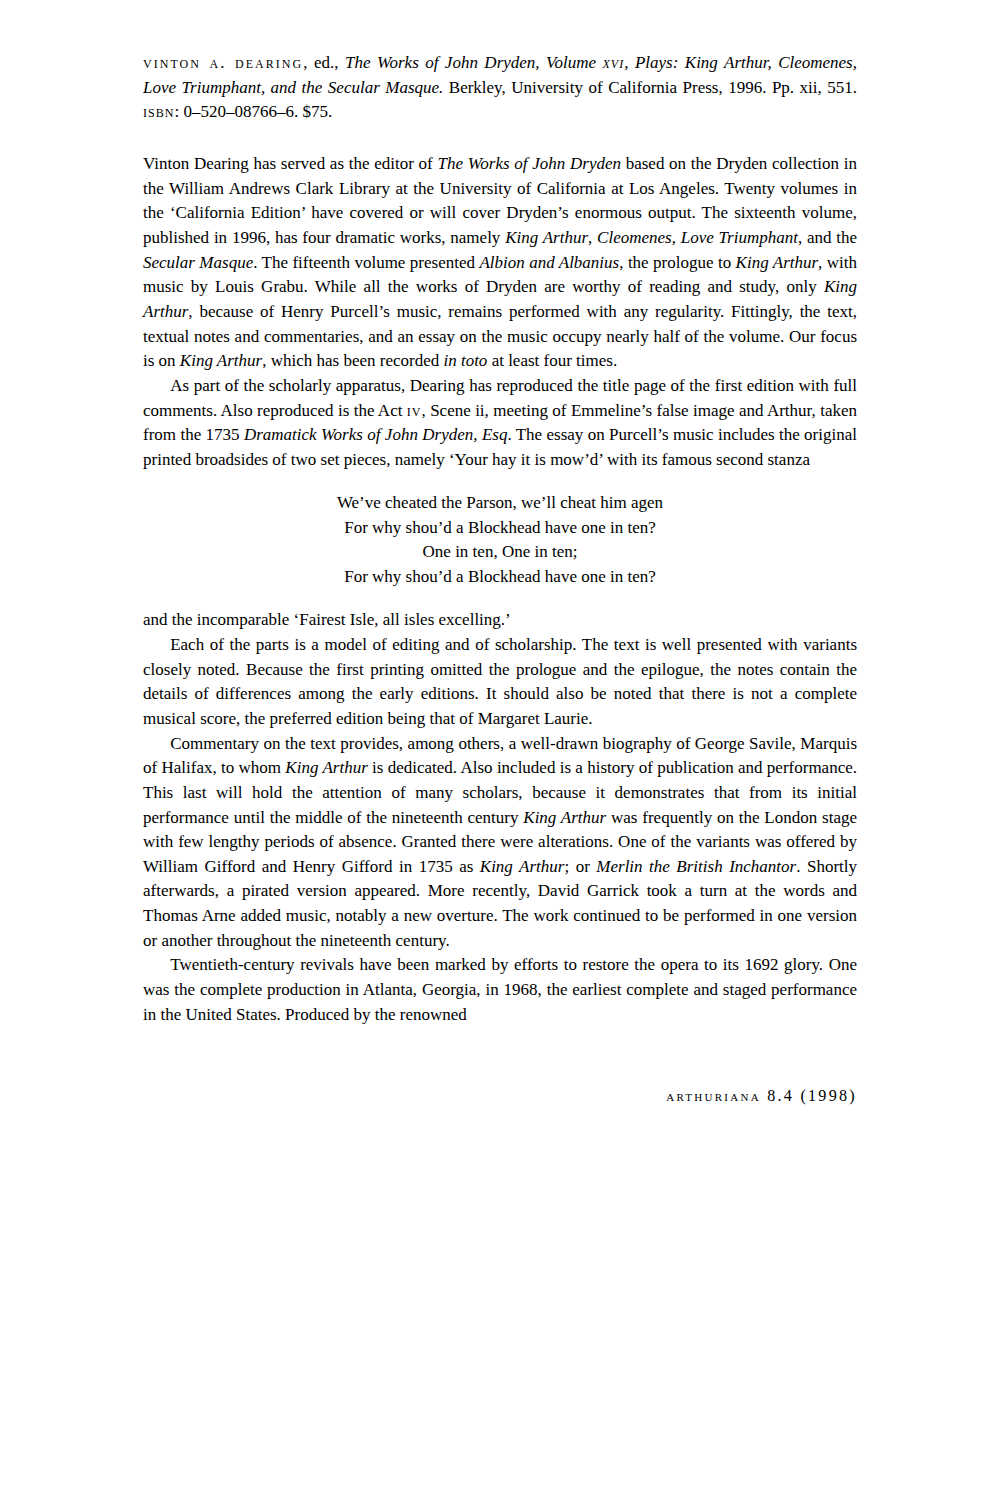vinton a. dearing, ed., The Works of John Dryden, Volume xvi, Plays: King Arthur, Cleomenes, Love Triumphant, and the Secular Masque. Berkley, University of California Press, 1996. Pp. xii, 551. isbn: 0–520–08766–6. $75.
Vinton Dearing has served as the editor of The Works of John Dryden based on the Dryden collection in the William Andrews Clark Library at the University of California at Los Angeles. Twenty volumes in the ‘California Edition’ have covered or will cover Dryden’s enormous output. The sixteenth volume, published in 1996, has four dramatic works, namely King Arthur, Cleomenes, Love Triumphant, and the Secular Masque. The fifteenth volume presented Albion and Albanius, the prologue to King Arthur, with music by Louis Grabu. While all the works of Dryden are worthy of reading and study, only King Arthur, because of Henry Purcell’s music, remains performed with any regularity. Fittingly, the text, textual notes and commentaries, and an essay on the music occupy nearly half of the volume. Our focus is on King Arthur, which has been recorded in toto at least four times.
As part of the scholarly apparatus, Dearing has reproduced the title page of the first edition with full comments. Also reproduced is the Act iv, Scene ii, meeting of Emmeline’s false image and Arthur, taken from the 1735 Dramatick Works of John Dryden, Esq. The essay on Purcell’s music includes the original printed broadsides of two set pieces, namely ‘Your hay it is mow’d’ with its famous second stanza
We’ve cheated the Parson, we’ll cheat him agen
For why shou’d a Blockhead have one in ten?
One in ten, One in ten;
For why shou’d a Blockhead have one in ten?
and the incomparable ‘Fairest Isle, all isles excelling.’
Each of the parts is a model of editing and of scholarship. The text is well presented with variants closely noted. Because the first printing omitted the prologue and the epilogue, the notes contain the details of differences among the early editions. It should also be noted that there is not a complete musical score, the preferred edition being that of Margaret Laurie.
Commentary on the text provides, among others, a well-drawn biography of George Savile, Marquis of Halifax, to whom King Arthur is dedicated. Also included is a history of publication and performance. This last will hold the attention of many scholars, because it demonstrates that from its initial performance until the middle of the nineteenth century King Arthur was frequently on the London stage with few lengthy periods of absence. Granted there were alterations. One of the variants was offered by William Gifford and Henry Gifford in 1735 as King Arthur; or Merlin the British Inchantor. Shortly afterwards, a pirated version appeared. More recently, David Garrick took a turn at the words and Thomas Arne added music, notably a new overture. The work continued to be performed in one version or another throughout the nineteenth century.
Twentieth-century revivals have been marked by efforts to restore the opera to its 1692 glory. One was the complete production in Atlanta, Georgia, in 1968, the earliest complete and staged performance in the United States. Produced by the renowned
arthuriana 8.4 (1998)